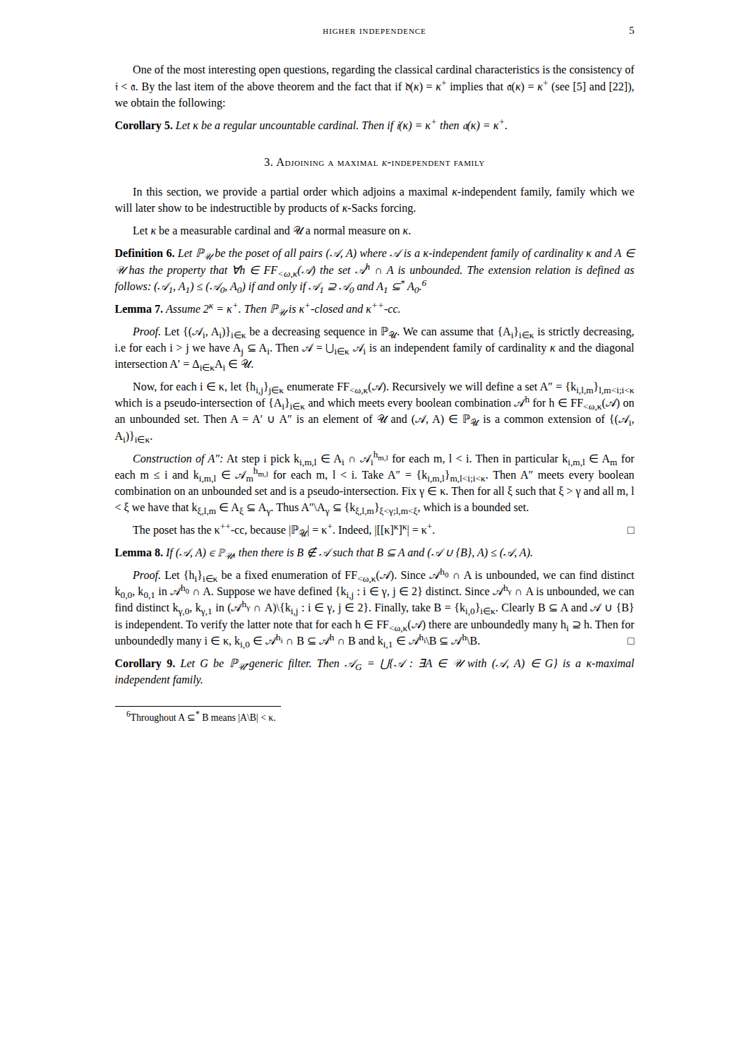higher independence 5
One of the most interesting open questions, regarding the classical cardinal characteristics is the consistency of 𝔦 < 𝔞. By the last item of the above theorem and the fact that if 𝔡(κ) = κ+ implies that 𝔞(κ) = κ+ (see [5] and [22]), we obtain the following:
Corollary 5. Let κ be a regular uncountable cardinal. Then if 𝔦(κ) = κ+ then 𝔞(κ) = κ+.
3. Adjoining a maximal κ-independent family
In this section, we provide a partial order which adjoins a maximal κ-independent family, family which we will later show to be indestructible by products of κ-Sacks forcing.
Let κ be a measurable cardinal and 𝒰 a normal measure on κ.
Definition 6. Let ℙ𝒰 be the poset of all pairs (𝒜, A) where 𝒜 is a κ-independent family of cardinality κ and A ∈ 𝒰 has the property that ∀h ∈ FF<ω,κ(𝒜) the set 𝒜h ∩ A is unbounded. The extension relation is defined as follows: (𝒜1, A1) ≤ (𝒜0, A0) if and only if 𝒜1 ⊇ 𝒜0 and A1 ⊆* A0.6
Lemma 7. Assume 2κ = κ+. Then ℙ𝒰 is κ+-closed and κ++-cc.
Proof. Let {(𝒜i, Ai)}i∈κ be a decreasing sequence in ℙ𝒰. We can assume that {Ai}i∈κ is strictly decreasing, i.e for each i > j we have Aj ⊆ Ai. Then 𝒜 = ⋃i∈κ 𝒜i is an independent family of cardinality κ and the diagonal intersection A′ = Δi∈κAi ∈ 𝒰.
Now, for each i ∈ κ, let {hi,j}j∈κ enumerate FF<ω,κ(𝒜). Recursively we will define a set A″ = {ki,l,m}l,m<i;i<κ which is a pseudo-intersection of {Ai}i∈κ and which meets every boolean combination 𝒜h for h ∈ FF<ω,κ(𝒜) on an unbounded set. Then A = A′ ∪ A″ is an element of 𝒰 and (𝒜, A) ∈ ℙ𝒰 is a common extension of {(𝒜i, Ai)}i∈κ.
Construction of A″: At step i pick ki,m,l ∈ Ai ∩ 𝒜ihm,l for each m, l < i. Then in particular ki,m,l ∈ Am for each m ≤ i and ki,m,l ∈ 𝒜mhm,l for each m, l < i. Take A″ = {ki,m,l}m,l<i;i<κ. Then A″ meets every boolean combination on an unbounded set and is a pseudo-intersection. Fix γ ∈ κ. Then for all ξ such that ξ > γ and all m, l < ξ we have that kξ,l,m ∈ Aξ ⊆ Aγ. Thus A″\Aγ ⊆ {kξ,l,m}ξ<γ;l,m<ξ, which is a bounded set.
The poset has the κ++-cc, because |ℙ𝒰| = κ+. Indeed, |[[κ]κ]κ| = κ+. □
Lemma 8. If (𝒜, A) ∈ ℙ𝒰, then there is B ∉ 𝒜 such that B ⊆ A and (𝒜 ∪ {B}, A) ≤ (𝒜, A).
Proof. Let {hi}i∈κ be a fixed enumeration of FF<ω,κ(𝒜). Since 𝒜h0 ∩ A is unbounded, we can find distinct k0,0, k0,1 in 𝒜h0 ∩ A. Suppose we have defined {ki,j : i ∈ γ, j ∈ 2} distinct. Since 𝒜hγ ∩ A is unbounded, we can find distinct kγ,0, kγ,1 in (𝒜hγ ∩ A)\{ki,j : i ∈ γ, j ∈ 2}. Finally, take B = {ki,0}i∈κ. Clearly B ⊆ A and 𝒜 ∪ {B} is independent. To verify the latter note that for each h ∈ FF<ω,κ(𝒜) there are unboundedly many hi ⊇ h. Then for unboundedly many i ∈ κ, ki,0 ∈ 𝒜hi ∩ B ⊆ 𝒜h ∩ B and ki,1 ∈ 𝒜hi\B ⊆ 𝒜h\B. □
Corollary 9. Let G be ℙ𝒰-generic filter. Then 𝒜G = ⋃{𝒜 : ∃A ∈ 𝒰 with (𝒜, A) ∈ G} is a κ-maximal independent family.
6Throughout A ⊆* B means |A\B| < κ.